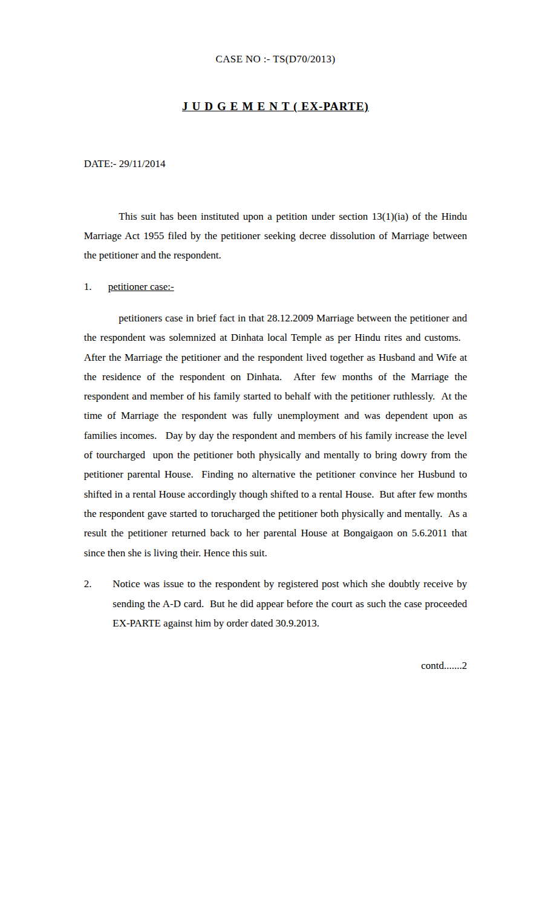CASE NO :- TS(D70/2013)
J U D G E M E N T ( EX-PARTE)
DATE:- 29/11/2014
This suit has been instituted upon a petition under section 13(1)(ia) of the Hindu Marriage Act 1955 filed by the petitioner seeking decree dissolution of Marriage between the petitioner and the respondent.
1. petitioner case:-
petitioners case in brief fact in that 28.12.2009 Marriage between the petitioner and the respondent was solemnized at Dinhata local Temple as per Hindu rites and customs. After the Marriage the petitioner and the respondent lived together as Husband and Wife at the residence of the respondent on Dinhata. After few months of the Marriage the respondent and member of his family started to behalf with the petitioner ruthlessly. At the time of Marriage the respondent was fully unemployment and was dependent upon as families incomes. Day by day the respondent and members of his family increase the level of tourcharged upon the petitioner both physically and mentally to bring dowry from the petitioner parental House. Finding no alternative the petitioner convince her Husbund to shifted in a rental House accordingly though shifted to a rental House. But after few months the respondent gave started to torucharged the petitioner both physically and mentally. As a result the petitioner returned back to her parental House at Bongaigaon on 5.6.2011 that since then she is living their. Hence this suit.
2. Notice was issue to the respondent by registered post which she doubtly receive by sending the A-D card. But he did appear before the court as such the case proceeded EX-PARTE against him by order dated 30.9.2013.
contd.......2